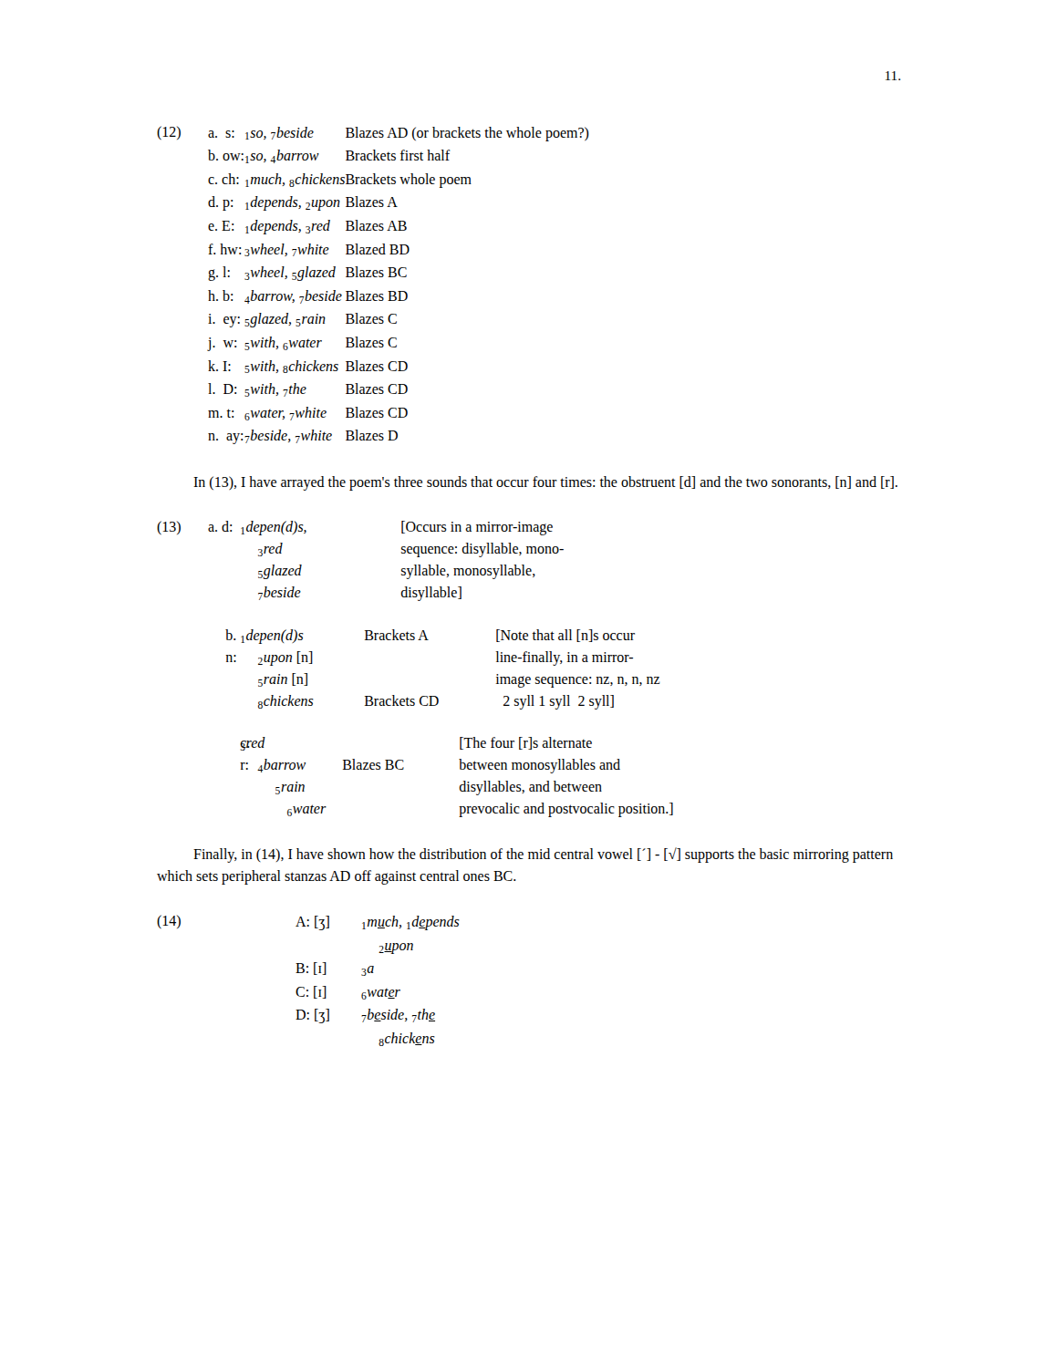11.
(12)
| a. s: | 1 so, 7 beside | Blazes AD (or brackets the whole poem?) |
| b. ow: | 1 so, 4 barrow | Brackets first half |
| c. ch: | 1 much, 8 chickens | Brackets whole poem |
| d. p: | 1 depends, 2 upon | Blazes A |
| e. E: | 1 depends, 3 red | Blazes AB |
| f. hw: | 3 wheel, 7 white | Blazed BD |
| g. l: | 3 wheel, 5 glazed | Blazes BC |
| h. b: | 4 barrow, 7 beside | Blazes BD |
| i. ey: | 5 glazed, 5 rain | Blazes C |
| j. w: | 5 with, 6 water | Blazes C |
| k. I: | 5 with, 8 chickens | Blazes CD |
| l. D: | 5 with, 7 the | Blazes CD |
| m. t: | 6 water, 7 white | Blazes CD |
| n. ay: | 7 beside, 7 white | Blazes D |
In (13), I have arrayed the poem's three sounds that occur four times: the obstruent [d] and the two sonorants, [n] and [r].
(13)
a. d:
1depen(d)s,
3red
5glazed
7beside
[Occurs in a mirror-image
sequence: disyllable, mono-
syllable, monosyllable,
disyllable]
b. n:
1depen(d)s
2upon [n]
5rain [n]
8chickens
Brackets A
Brackets CD
[Note that all [n]s occur
line-finally, in a mirror-
image sequence: nz, n, n, nz
2 syll 1 syll 2 syll]
c. r:
3red
4barrow
5rain
6water
Blazes BC
[The four [r]s alternate
between monosyllables and
disyllables, and between
prevocalic and postvocalic position.]
Finally, in (14), I have shown how the distribution of the mid central vowel [´] - [√] supports the basic mirroring pattern which sets peripheral stanzas AD off against central ones BC.
(14)
A: [ʒ]
1much, 1depends
2 upon
B: [ɪ]
3a
C: [ɪ]
6water
D: [ʒ]
7beside, 7the
8chickens